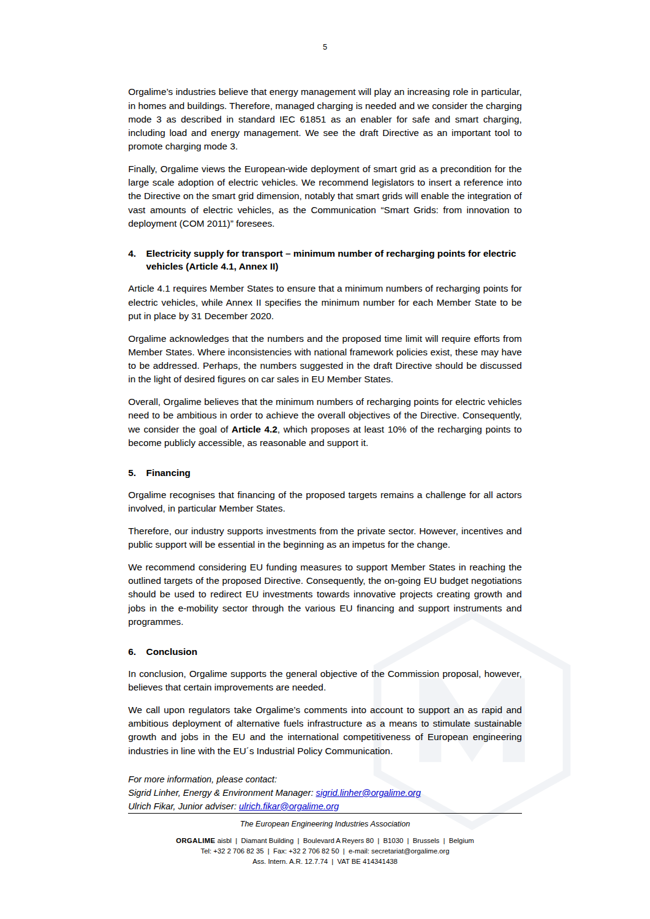5
Orgalime’s industries believe that energy management will play an increasing role in particular, in homes and buildings. Therefore, managed charging is needed and we consider the charging mode 3 as described in standard IEC 61851 as an enabler for safe and smart charging, including load and energy management. We see the draft Directive as an important tool to promote charging mode 3.
Finally, Orgalime views the European-wide deployment of smart grid as a precondition for the large scale adoption of electric vehicles. We recommend legislators to insert a reference into the Directive on the smart grid dimension, notably that smart grids will enable the integration of vast amounts of electric vehicles, as the Communication “Smart Grids: from innovation to deployment (COM 2011)” foresees.
4. Electricity supply for transport – minimum number of recharging points for electric vehicles (Article 4.1, Annex II)
Article 4.1 requires Member States to ensure that a minimum numbers of recharging points for electric vehicles, while Annex II specifies the minimum number for each Member State to be put in place by 31 December 2020.
Orgalime acknowledges that the numbers and the proposed time limit will require efforts from Member States. Where inconsistencies with national framework policies exist, these may have to be addressed. Perhaps, the numbers suggested in the draft Directive should be discussed in the light of desired figures on car sales in EU Member States.
Overall, Orgalime believes that the minimum numbers of recharging points for electric vehicles need to be ambitious in order to achieve the overall objectives of the Directive. Consequently, we consider the goal of Article 4.2, which proposes at least 10% of the recharging points to become publicly accessible, as reasonable and support it.
5. Financing
Orgalime recognises that financing of the proposed targets remains a challenge for all actors involved, in particular Member States.
Therefore, our industry supports investments from the private sector. However, incentives and public support will be essential in the beginning as an impetus for the change.
We recommend considering EU funding measures to support Member States in reaching the outlined targets of the proposed Directive. Consequently, the on-going EU budget negotiations should be used to redirect EU investments towards innovative projects creating growth and jobs in the e-mobility sector through the various EU financing and support instruments and programmes.
6. Conclusion
In conclusion, Orgalime supports the general objective of the Commission proposal, however, believes that certain improvements are needed.
We call upon regulators take Orgalime’s comments into account to support an as rapid and ambitious deployment of alternative fuels infrastructure as a means to stimulate sustainable growth and jobs in the EU and the international competitiveness of European engineering industries in line with the EU´s Industrial Policy Communication.
For more information, please contact:
Sigrid Linher, Energy & Environment Manager: sigrid.linher@orgalime.org
Ulrich Fikar, Junior adviser: ulrich.fikar@orgalime.org
The European Engineering Industries Association
ORGALIME aisbl | Diamant Building | Boulevard A Reyers 80 | B1030 | Brussels | Belgium
Tel: +32 2 706 82 35 | Fax: +32 2 706 82 50 | e-mail: secretariat@orgalime.org
Ass. Intern. A.R. 12.7.74 | VAT BE 414341438